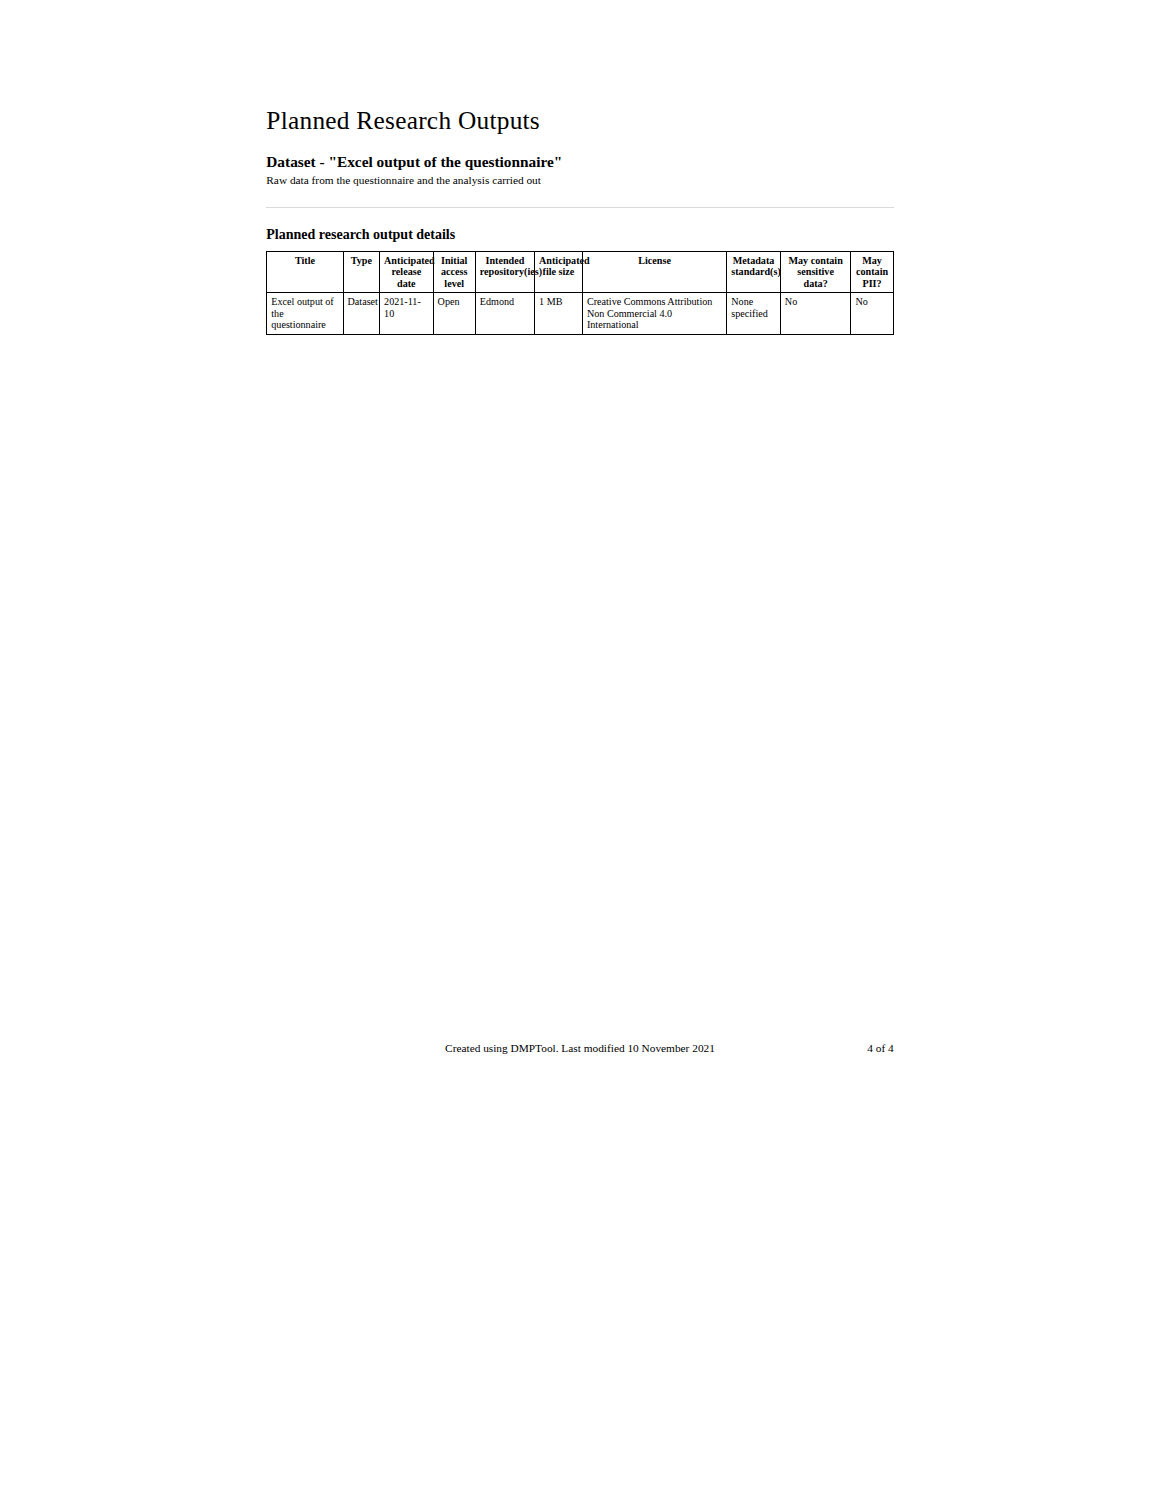Planned Research Outputs
Dataset - "Excel output of the questionnaire"
Raw data from the questionnaire and the analysis carried out
Planned research output details
| Title | Type | Anticipated release date | Initial access level | Intended repository(ies) | Anticipated file size | License | Metadata standard(s) | May contain sensitive data? | May contain PII? |
| --- | --- | --- | --- | --- | --- | --- | --- | --- | --- |
| Excel output of the questionnaire | Dataset | 2021-11-10 | Open | Edmond | 1 MB | Creative Commons Attribution Non Commercial 4.0 International | None specified | No | No |
Created using DMPTool. Last modified 10 November 2021 4 of 4